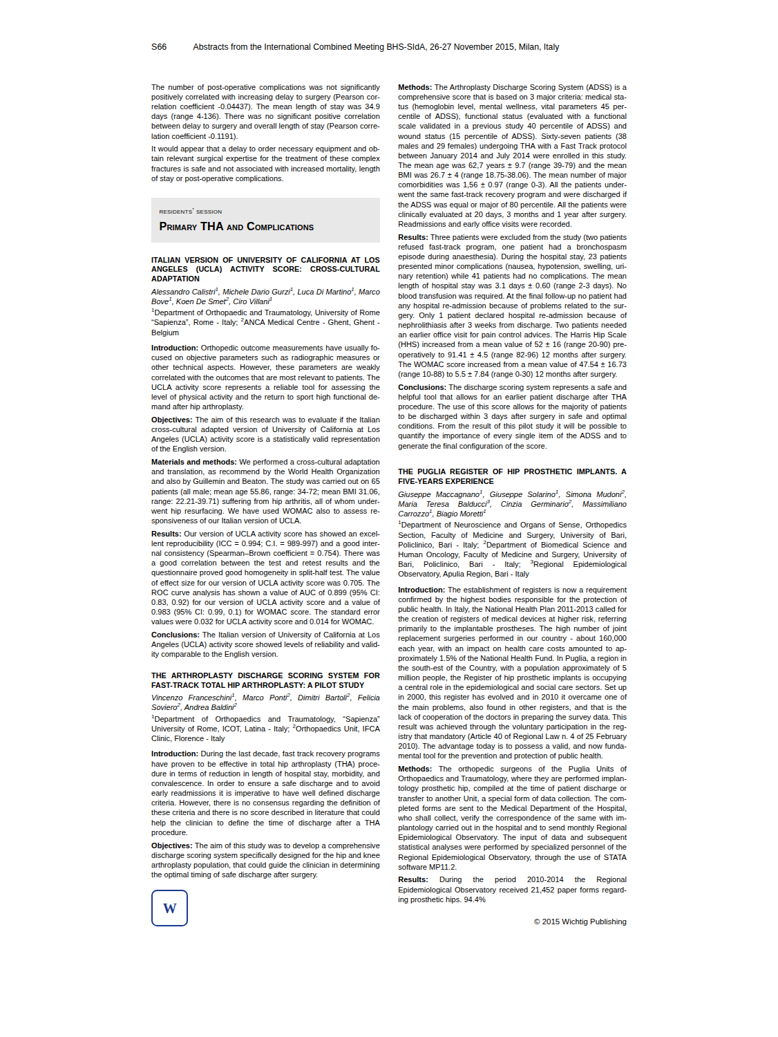S66
Abstracts from the International Combined Meeting BHS-SIdA, 26-27 November 2015, Milan, Italy
The number of post-operative complications was not significantly positively correlated with increasing delay to surgery (Pearson correlation coefficient -0.04437). The mean length of stay was 34.9 days (range 4-136). There was no significant positive correlation between delay to surgery and overall length of stay (Pearson correlation coefficient -0.1191).
It would appear that a delay to order necessary equipment and obtain relevant surgical expertise for the treatment of these complex fractures is safe and not associated with increased mortality, length of stay or post-operative complications.
residents’ session
Primary THA and Complications
Italian version of University of California at Los Angeles (UCLA) activity score: cross-cultural adaptation
Alessandro Calistri1, Michele Dario Gurzi1, Luca Di Martino1, Marco Bove1, Koen De Smet2, Ciro Villani1
1Department of Orthopaedic and Traumatology, University of Rome “Sapienza”, Rome - Italy; 2ANCA Medical Centre - Ghent, Ghent - Belgium
Introduction: Orthopedic outcome measurements have usually focused on objective parameters such as radiographic measures or other technical aspects. However, these parameters are weakly correlated with the outcomes that are most relevant to patients. The UCLA activity score represents a reliable tool for assessing the level of physical activity and the return to sport high functional demand after hip arthroplasty.
Objectives: The aim of this research was to evaluate if the Italian cross-cultural adapted version of University of California at Los Angeles (UCLA) activity score is a statistically valid representation of the English version.
Materials and methods: We performed a cross-cultural adaptation and translation, as recommend by the World Health Organization and also by Guillemin and Beaton. The study was carried out on 65 patients (all male; mean age 55.86, range: 34-72; mean BMI 31.06, range: 22.21-39.71) suffering from hip arthritis, all of whom underwent hip resurfacing. We have used WOMAC also to assess responsiveness of our Italian version of UCLA.
Results: Our version of UCLA activity score has showed an excellent reproducibility (ICC = 0.994; C.I. = 989-997) and a good internal consistency (Spearman–Brown coefficient = 0.754). There was a good correlation between the test and retest results and the questionnaire proved good homogeneity in split-half test. The value of effect size for our version of UCLA activity score was 0.705. The ROC curve analysis has shown a value of AUC of 0.899 (95% CI: 0.83, 0.92) for our version of UCLA activity score and a value of 0.983 (95% CI: 0.99, 0.1) for WOMAC score. The standard error values were 0.032 for UCLA activity score and 0.014 for WOMAC.
Conclusions: The Italian version of University of California at Los Angeles (UCLA) activity score showed levels of reliability and validity comparable to the English version.
The arthroplasty discharge scoring system for fast-track total hip arthroplasty: a pilot study
Vincenzo Franceschini1, Marco Ponti2, Dimitri Bartoli2, Felicia Soviero2, Andrea Baldini2
1Department of Orthopaedics and Traumatology, “Sapienza” University of Rome, ICOT, Latina - Italy; 2Orthopaedics Unit, IFCA Clinic, Florence - Italy
Introduction: During the last decade, fast track recovery programs have proven to be effective in total hip arthroplasty (THA) procedure in terms of reduction in length of hospital stay, morbidity, and convalescence. In order to ensure a safe discharge and to avoid early readmissions it is imperative to have well defined discharge criteria. However, there is no consensus regarding the definition of these criteria and there is no score described in literature that could help the clinician to define the time of discharge after a THA procedure.
Objectives: The aim of this study was to develop a comprehensive discharge scoring system specifically designed for the hip and knee arthroplasty population, that could guide the clinician in determining the optimal timing of safe discharge after surgery.
Methods: The Arthroplasty Discharge Scoring System (ADSS) is a comprehensive score that is based on 3 major criteria: medical status (hemoglobin level, mental wellness, vital parameters 45 percentile of ADSS), functional status (evaluated with a functional scale validated in a previous study 40 percentile of ADSS) and wound status (15 percentile of ADSS). Sixty-seven patients (38 males and 29 females) undergoing THA with a Fast Track protocol between January 2014 and July 2014 were enrolled in this study. The mean age was 62,7 years ± 9.7 (range 39-79) and the mean BMI was 26.7 ± 4 (range 18.75-38.06). The mean number of major comorbidities was 1,56 ± 0.97 (range 0-3). All the patients underwent the same fast-track recovery program and were discharged if the ADSS was equal or major of 80 percentile. All the patients were clinically evaluated at 20 days, 3 months and 1 year after surgery. Readmissions and early office visits were recorded.
Results: Three patients were excluded from the study (two patients refused fast-track program, one patient had a bronchospasm episode during anaesthesia). During the hospital stay, 23 patients presented minor complications (nausea, hypotension, swelling, urinary retention) while 41 patients had no complications. The mean length of hospital stay was 3.1 days ± 0.60 (range 2-3 days). No blood transfusion was required. At the final follow-up no patient had any hospital re-admission because of problems related to the surgery. Only 1 patient declared hospital re-admission because of nephrolithiasis after 3 weeks from discharge. Two patients needed an earlier office visit for pain control advices. The Harris Hip Scale (HHS) increased from a mean value of 52 ± 16 (range 20-90) preoperatively to 91.41 ± 4.5 (range 82-96) 12 months after surgery. The WOMAC score increased from a mean value of 47.54 ± 16.73 (range 10-88) to 5.5 ± 7.84 (range 0-30) 12 months after surgery.
Conclusions: The discharge scoring system represents a safe and helpful tool that allows for an earlier patient discharge after THA procedure. The use of this score allows for the majority of patients to be discharged within 3 days after surgery in safe and optimal conditions. From the result of this pilot study it will be possible to quantify the importance of every single item of the ADSS and to generate the final configuration of the score.
The Puglia register of hip prosthetic implants. A five-years experience
Giuseppe Maccagnano1, Giuseppe Solarino1, Simona Mudoni2, Maria Teresa Balducci3, Cinzia Germinario2, Massimiliano Carrozzo1, Biagio Moretti1
1Department of Neuroscience and Organs of Sense, Orthopedics Section, Faculty of Medicine and Surgery, University of Bari, Policlinico, Bari - Italy; 2Department of Biomedical Science and Human Oncology, Faculty of Medicine and Surgery, University of Bari, Policlinico, Bari - Italy; 3Regional Epidemiological Observatory, Apulia Region, Bari - Italy
Introduction: The establishment of registers is now a requirement confirmed by the highest bodies responsible for the protection of public health. In Italy, the National Health Plan 2011-2013 called for the creation of registers of medical devices at higher risk, referring primarily to the implantable prostheses. The high number of joint replacement surgeries performed in our country - about 160,000 each year, with an impact on health care costs amounted to approximately 1.5% of the National Health Fund. In Puglia, a region in the south-est of the Country, with a population approximately of 5 million people, the Register of hip prosthetic implants is occupying a central role in the epidemiological and social care sectors. Set up in 2000, this register has evolved and in 2010 it overcame one of the main problems, also found in other registers, and that is the lack of cooperation of the doctors in preparing the survey data. This result was achieved through the voluntary participation in the registry that mandatory (Article 40 of Regional Law n. 4 of 25 February 2010). The advantage today is to possess a valid, and now fundamental tool for the prevention and protection of public health.
Methods: The orthopedic surgeons of the Puglia Units of Orthopaedics and Traumatology, where they are performed implantology prosthetic hip, compiled at the time of patient discharge or transfer to another Unit, a special form of data collection. The completed forms are sent to the Medical Department of the Hospital, who shall collect, verify the correspondence of the same with implantology carried out in the hospital and to send monthly Regional Epidemiological Observatory. The input of data and subsequent statistical analyses were performed by specialized personnel of the Regional Epidemiological Observatory, through the use of STATA software MP11.2.
Results: During the period 2010-2014 the Regional Epidemiological Observatory received 21,452 paper forms regarding prosthetic hips. 94.4%
© 2015 Wichtig Publishing